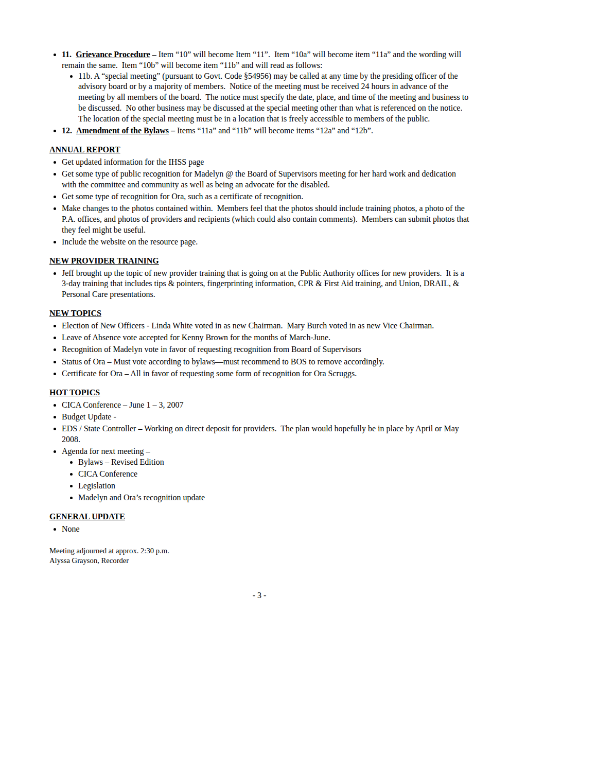11. Grievance Procedure – Item “10” will become Item “11”. Item “10a” will become item “11a” and the wording will remain the same. Item “10b” will become item “11b” and will read as follows:
11b. A “special meeting” (pursuant to Govt. Code §54956) may be called at any time by the presiding officer of the advisory board or by a majority of members. Notice of the meeting must be received 24 hours in advance of the meeting by all members of the board. The notice must specify the date, place, and time of the meeting and business to be discussed. No other business may be discussed at the special meeting other than what is referenced on the notice. The location of the special meeting must be in a location that is freely accessible to members of the public.
12. Amendment of the Bylaws – Items “11a” and “11b” will become items “12a” and “12b”.
ANNUAL REPORT
Get updated information for the IHSS page
Get some type of public recognition for Madelyn @ the Board of Supervisors meeting for her hard work and dedication with the committee and community as well as being an advocate for the disabled.
Get some type of recognition for Ora, such as a certificate of recognition.
Make changes to the photos contained within. Members feel that the photos should include training photos, a photo of the P.A. offices, and photos of providers and recipients (which could also contain comments). Members can submit photos that they feel might be useful.
Include the website on the resource page.
NEW PROVIDER TRAINING
Jeff brought up the topic of new provider training that is going on at the Public Authority offices for new providers. It is a 3-day training that includes tips & pointers, fingerprinting information, CPR & First Aid training, and Union, DRAIL, & Personal Care presentations.
NEW TOPICS
Election of New Officers - Linda White voted in as new Chairman. Mary Burch voted in as new Vice Chairman.
Leave of Absence vote accepted for Kenny Brown for the months of March-June.
Recognition of Madelyn vote in favor of requesting recognition from Board of Supervisors
Status of Ora – Must vote according to bylaws—must recommend to BOS to remove accordingly.
Certificate for Ora – All in favor of requesting some form of recognition for Ora Scruggs.
HOT TOPICS
CICA Conference – June 1 – 3, 2007
Budget Update -
EDS / State Controller – Working on direct deposit for providers. The plan would hopefully be in place by April or May 2008.
Agenda for next meeting –
Bylaws – Revised Edition
CICA Conference
Legislation
Madelyn and Ora’s recognition update
GENERAL UPDATE
None
Meeting adjourned at approx. 2:30 p.m.
Alyssa Grayson, Recorder
- 3 -